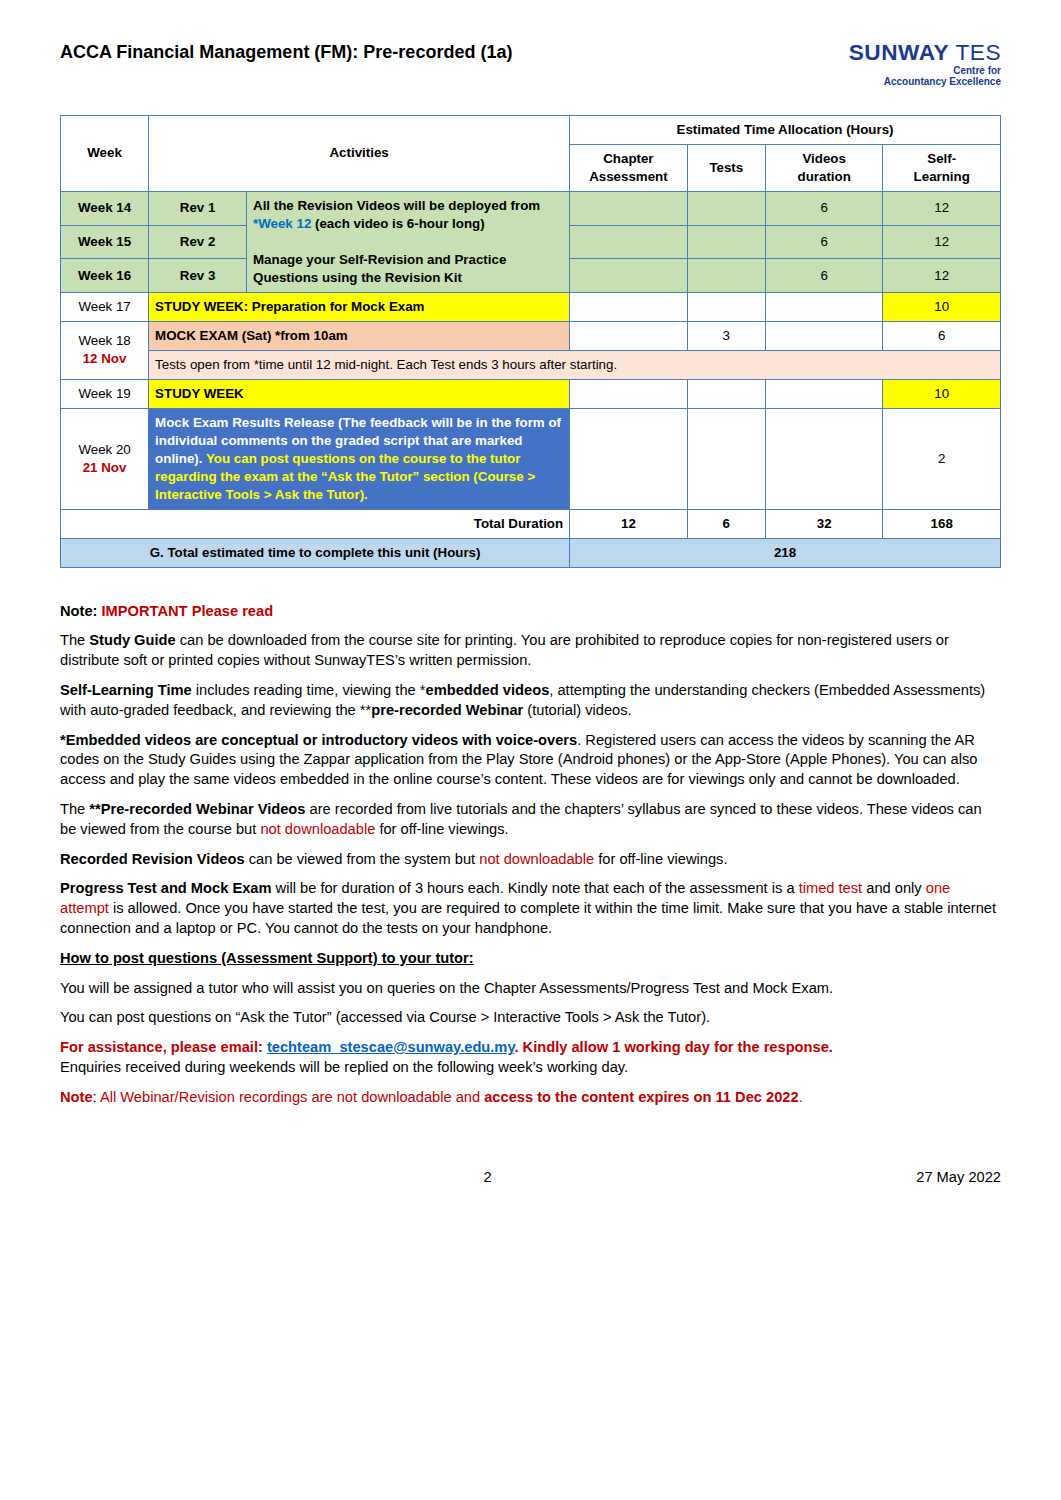ACCA Financial Management (FM): Pre-recorded (1a)
SUNWAY TES
Centre for
Accountancy Excellence
| Week | Activities | Estimated Time Allocation (Hours) |
| --- | --- | --- |
| Chapter Assessment | Tests | Videos duration | Self- Learning |
| Week 14 | Rev 1 | All the Revision Videos will be deployed from *Week 12 (each video is 6-hour long) Manage your Self-Revision and Practice Questions using the Revision Kit | | | 6 | 12 |
| Week 15 | Rev 2 | | | 6 | 12 |
| Week 16 | Rev 3 | | | 6 | 12 |
| Week 17 | STUDY WEEK: Preparation for Mock Exam | | | | 10 |
| Week 18 12 Nov | MOCK EXAM (Sat) *from 10am | | 3 | | 6 |
| Tests open from *time until 12 mid-night. Each Test ends 3 hours after starting. |
| Week 19 | STUDY WEEK | | | | 10 |
| Week 20 21 Nov | Mock Exam Results Release (The feedback will be in the form of individual comments on the graded script that are marked online). You can post questions on the course to the tutor regarding the exam at the “Ask the Tutor” section (Course > Interactive Tools > Ask the Tutor). | | | | 2 |
| Total Duration | 12 | 6 | 32 | 168 |
| G. Total estimated time to complete this unit (Hours) | 218 |
Note: IMPORTANT Please read
The Study Guide can be downloaded from the course site for printing. You are prohibited to reproduce copies for non-registered users or distribute soft or printed copies without SunwayTES’s written permission.
Self-Learning Time includes reading time, viewing the *embedded videos, attempting the understanding checkers (Embedded Assessments) with auto-graded feedback, and reviewing the **pre-recorded Webinar (tutorial) videos.
*Embedded videos are conceptual or introductory videos with voice-overs. Registered users can access the videos by scanning the AR codes on the Study Guides using the Zappar application from the Play Store (Android phones) or the App-Store (Apple Phones). You can also access and play the same videos embedded in the online course’s content. These videos are for viewings only and cannot be downloaded.
The **Pre-recorded Webinar Videos are recorded from live tutorials and the chapters’ syllabus are synced to these videos. These videos can be viewed from the course but not downloadable for off-line viewings.
Recorded Revision Videos can be viewed from the system but not downloadable for off-line viewings.
Progress Test and Mock Exam will be for duration of 3 hours each. Kindly note that each of the assessment is a timed test and only one attempt is allowed. Once you have started the test, you are required to complete it within the time limit. Make sure that you have a stable internet connection and a laptop or PC. You cannot do the tests on your handphone.
How to post questions (Assessment Support) to your tutor:
You will be assigned a tutor who will assist you on queries on the Chapter Assessments/Progress Test and Mock Exam.
You can post questions on “Ask the Tutor” (accessed via Course > Interactive Tools > Ask the Tutor).
For assistance, please email: techteam_stescae@sunway.edu.my. Kindly allow 1 working day for the response.
Enquiries received during weekends will be replied on the following week’s working day.
Note: All Webinar/Revision recordings are not downloadable and access to the content expires on 11 Dec 2022.
2 27 May 2022